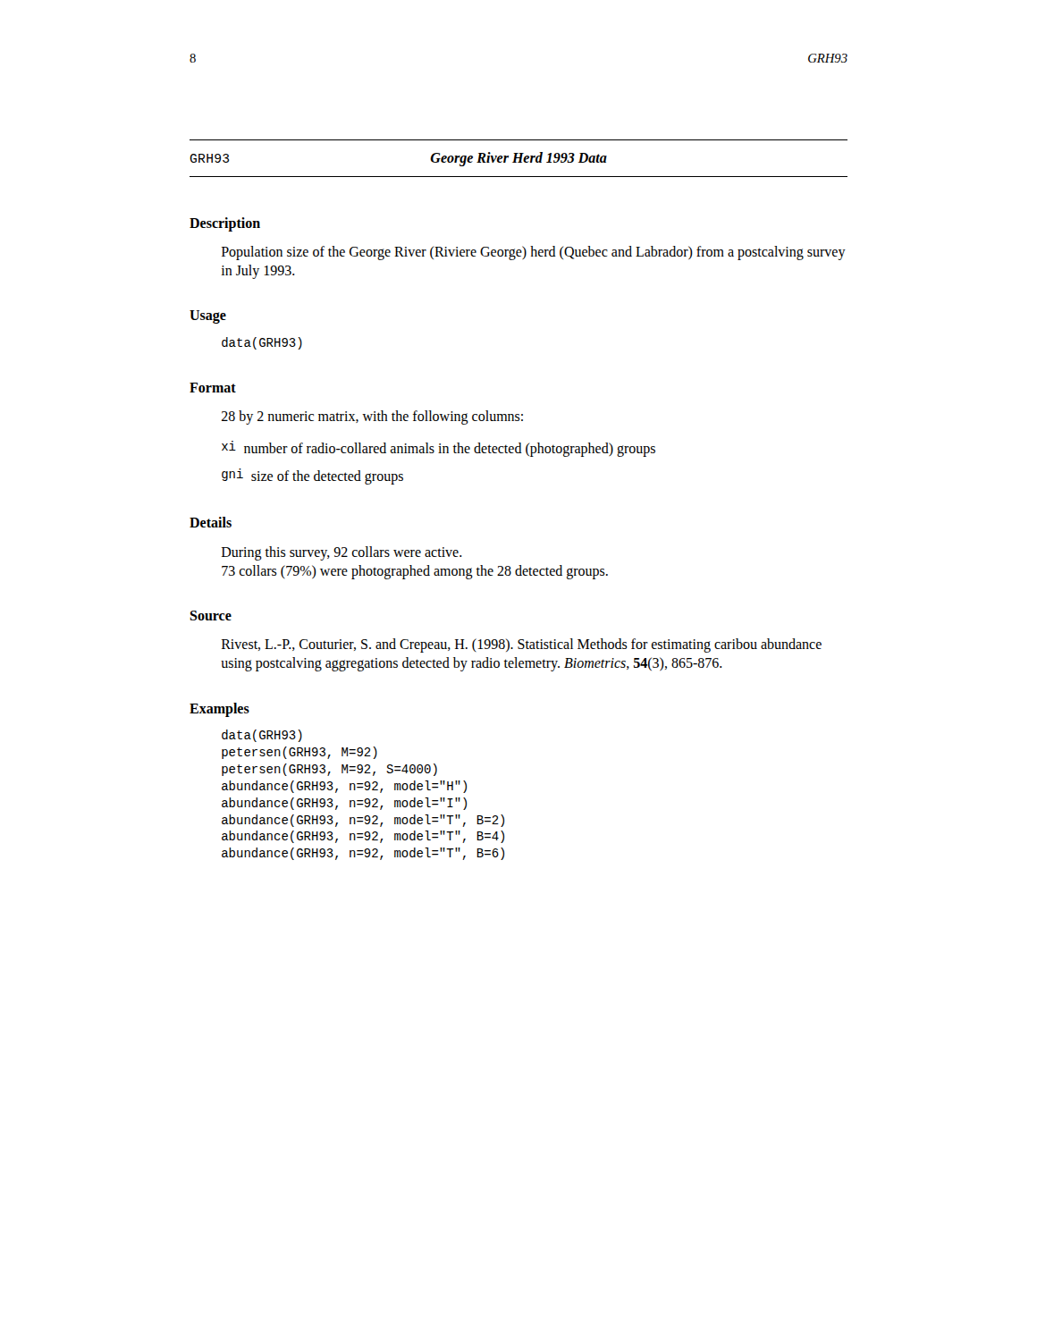8 GRH93
GRH93 George River Herd 1993 Data
Description
Population size of the George River (Riviere George) herd (Quebec and Labrador) from a postcalving survey in July 1993.
Usage
data(GRH93)
Format
28 by 2 numeric matrix, with the following columns:
xi
number of radio-collared animals in the detected (photographed) groups
gni
size of the detected groups
Details
During this survey, 92 collars were active.
73 collars (79%) were photographed among the 28 detected groups.
Source
Rivest, L.-P., Couturier, S. and Crepeau, H. (1998). Statistical Methods for estimating caribou abundance using postcalving aggregations detected by radio telemetry. Biometrics, 54(3), 865-876.
Examples
data(GRH93)
petersen(GRH93, M=92)
petersen(GRH93, M=92, S=4000)
abundance(GRH93, n=92, model="H")
abundance(GRH93, n=92, model="I")
abundance(GRH93, n=92, model="T", B=2)
abundance(GRH93, n=92, model="T", B=4)
abundance(GRH93, n=92, model="T", B=6)